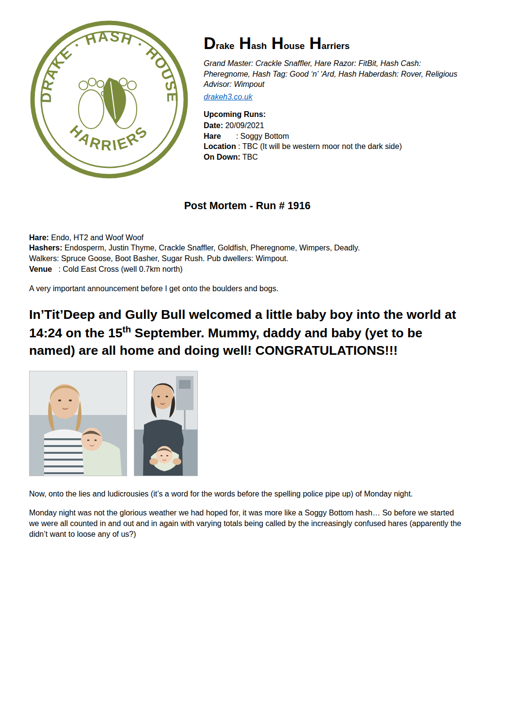DRAKE · HASH · HOUSE HARRIERS
Drake Hash House Harriers
Grand Master: Crackle Snaffler, Hare Razor: FitBit, Hash Cash: Pheregnome, Hash Tag: Good ‘n’ ‘Ard, Hash Haberdash: Rover, Religious Advisor: Wimpout
drakeh3.co.uk
Upcoming Runs:
Date: 20/09/2021
Hare : Soggy Bottom
Location : TBC (It will be western moor not the dark side)
On Down: TBC
Post Mortem - Run # 1916
Hare: Endo, HT2 and Woof Woof
Hashers: Endosperm, Justin Thyme, Crackle Snaffler, Goldfish, Pheregnome, Wimpers, Deadly.
Walkers: Spruce Goose, Boot Basher, Sugar Rush. Pub dwellers: Wimpout.
Venue : Cold East Cross (well 0.7km north)
A very important announcement before I get onto the boulders and bogs.
In’Tit’Deep and Gully Bull welcomed a little baby boy into the world at 14:24 on the 15th September. Mummy, daddy and baby (yet to be named) are all home and doing well! CONGRATULATIONS!!!
Now, onto the lies and ludicrousies (it’s a word for the words before the spelling police pipe up) of Monday night.
Monday night was not the glorious weather we had hoped for, it was more like a Soggy Bottom hash… So before we started we were all counted in and out and in again with varying totals being called by the increasingly confused hares (apparently the didn’t want to loose any of us?)